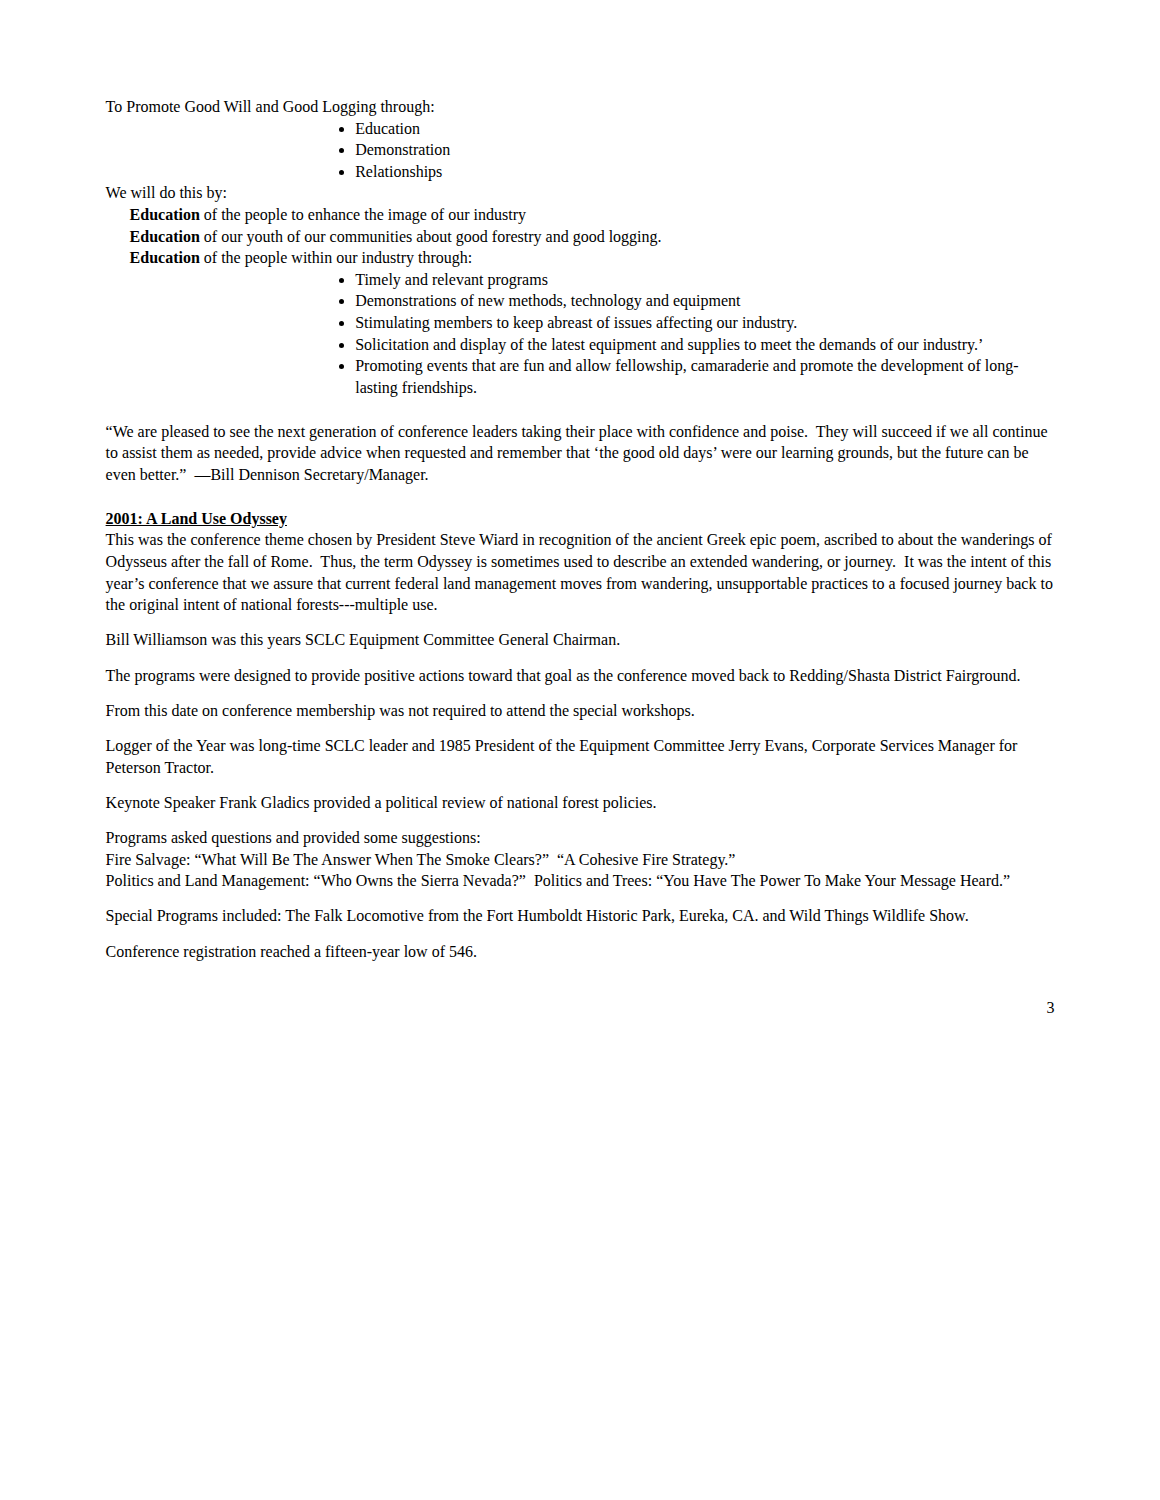To Promote Good Will and Good Logging through:
Education
Demonstration
Relationships
We will do this by:
Education of the people to enhance the image of our industry
Education of our youth of our communities about good forestry and good logging.
Education of the people within our industry through:
Timely and relevant programs
Demonstrations of new methods, technology and equipment
Stimulating members to keep abreast of issues affecting our industry.
Solicitation and display of the latest equipment and supplies to meet the demands of our industry.’
Promoting events that are fun and allow fellowship, camaraderie and promote the development of long-lasting friendships.
“We are pleased to see the next generation of conference leaders taking their place with confidence and poise. They will succeed if we all continue to assist them as needed, provide advice when requested and remember that ‘the good old days’ were our learning grounds, but the future can be even better.” —Bill Dennison Secretary/Manager.
2001: A Land Use Odyssey
This was the conference theme chosen by President Steve Wiard in recognition of the ancient Greek epic poem, ascribed to about the wanderings of Odysseus after the fall of Rome. Thus, the term Odyssey is sometimes used to describe an extended wandering, or journey. It was the intent of this year’s conference that we assure that current federal land management moves from wandering, unsupportable practices to a focused journey back to the original intent of national forests---multiple use.
Bill Williamson was this years SCLC Equipment Committee General Chairman.
The programs were designed to provide positive actions toward that goal as the conference moved back to Redding/Shasta District Fairground.
From this date on conference membership was not required to attend the special workshops.
Logger of the Year was long-time SCLC leader and 1985 President of the Equipment Committee Jerry Evans, Corporate Services Manager for Peterson Tractor.
Keynote Speaker Frank Gladics provided a political review of national forest policies.
Programs asked questions and provided some suggestions:
Fire Salvage: “What Will Be The Answer When The Smoke Clears?” “A Cohesive Fire Strategy.”
Politics and Land Management: “Who Owns the Sierra Nevada?” Politics and Trees: “You Have The Power To Make Your Message Heard.”
Special Programs included: The Falk Locomotive from the Fort Humboldt Historic Park, Eureka, CA. and Wild Things Wildlife Show.
Conference registration reached a fifteen-year low of 546.
3